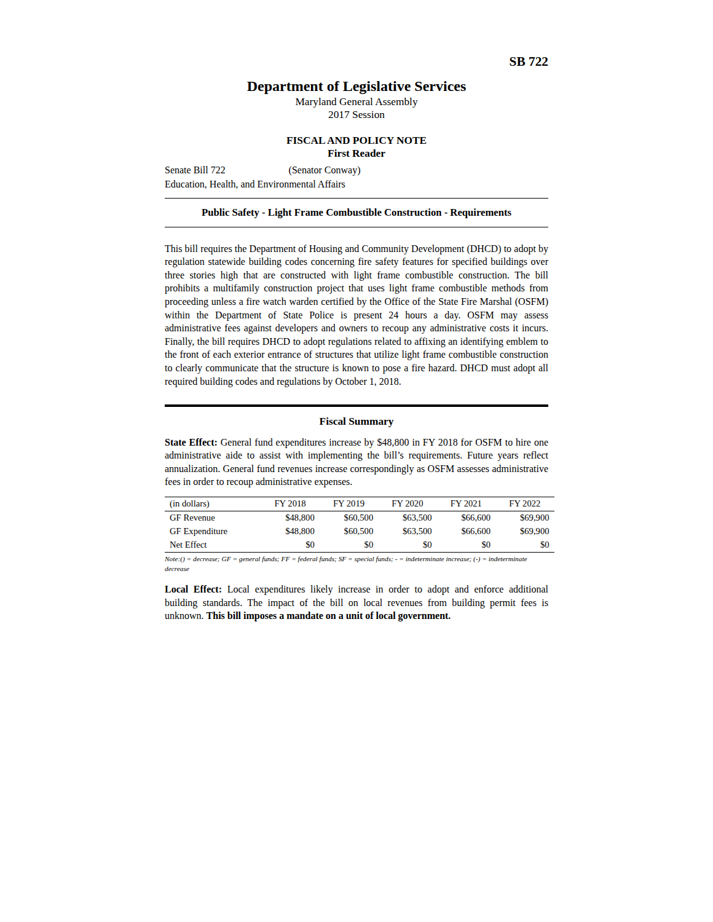SB 722
Department of Legislative Services
Maryland General Assembly
2017 Session
FISCAL AND POLICY NOTE First Reader
Senate Bill 722 (Senator Conway)
Education, Health, and Environmental Affairs
Public Safety - Light Frame Combustible Construction - Requirements
This bill requires the Department of Housing and Community Development (DHCD) to adopt by regulation statewide building codes concerning fire safety features for specified buildings over three stories high that are constructed with light frame combustible construction. The bill prohibits a multifamily construction project that uses light frame combustible methods from proceeding unless a fire watch warden certified by the Office of the State Fire Marshal (OSFM) within the Department of State Police is present 24 hours a day. OSFM may assess administrative fees against developers and owners to recoup any administrative costs it incurs. Finally, the bill requires DHCD to adopt regulations related to affixing an identifying emblem to the front of each exterior entrance of structures that utilize light frame combustible construction to clearly communicate that the structure is known to pose a fire hazard. DHCD must adopt all required building codes and regulations by October 1, 2018.
Fiscal Summary
State Effect: General fund expenditures increase by $48,800 in FY 2018 for OSFM to hire one administrative aide to assist with implementing the bill’s requirements. Future years reflect annualization. General fund revenues increase correspondingly as OSFM assesses administrative fees in order to recoup administrative expenses.
| (in dollars) | FY 2018 | FY 2019 | FY 2020 | FY 2021 | FY 2022 |
| --- | --- | --- | --- | --- | --- |
| GF Revenue | $48,800 | $60,500 | $63,500 | $66,600 | $69,900 |
| GF Expenditure | $48,800 | $60,500 | $63,500 | $66,600 | $69,900 |
| Net Effect | $0 | $0 | $0 | $0 | $0 |
Note:() = decrease; GF = general funds; FF = federal funds; SF = special funds; - = indeterminate increase; (-) = indeterminate decrease
Local Effect: Local expenditures likely increase in order to adopt and enforce additional building standards. The impact of the bill on local revenues from building permit fees is unknown. This bill imposes a mandate on a unit of local government.